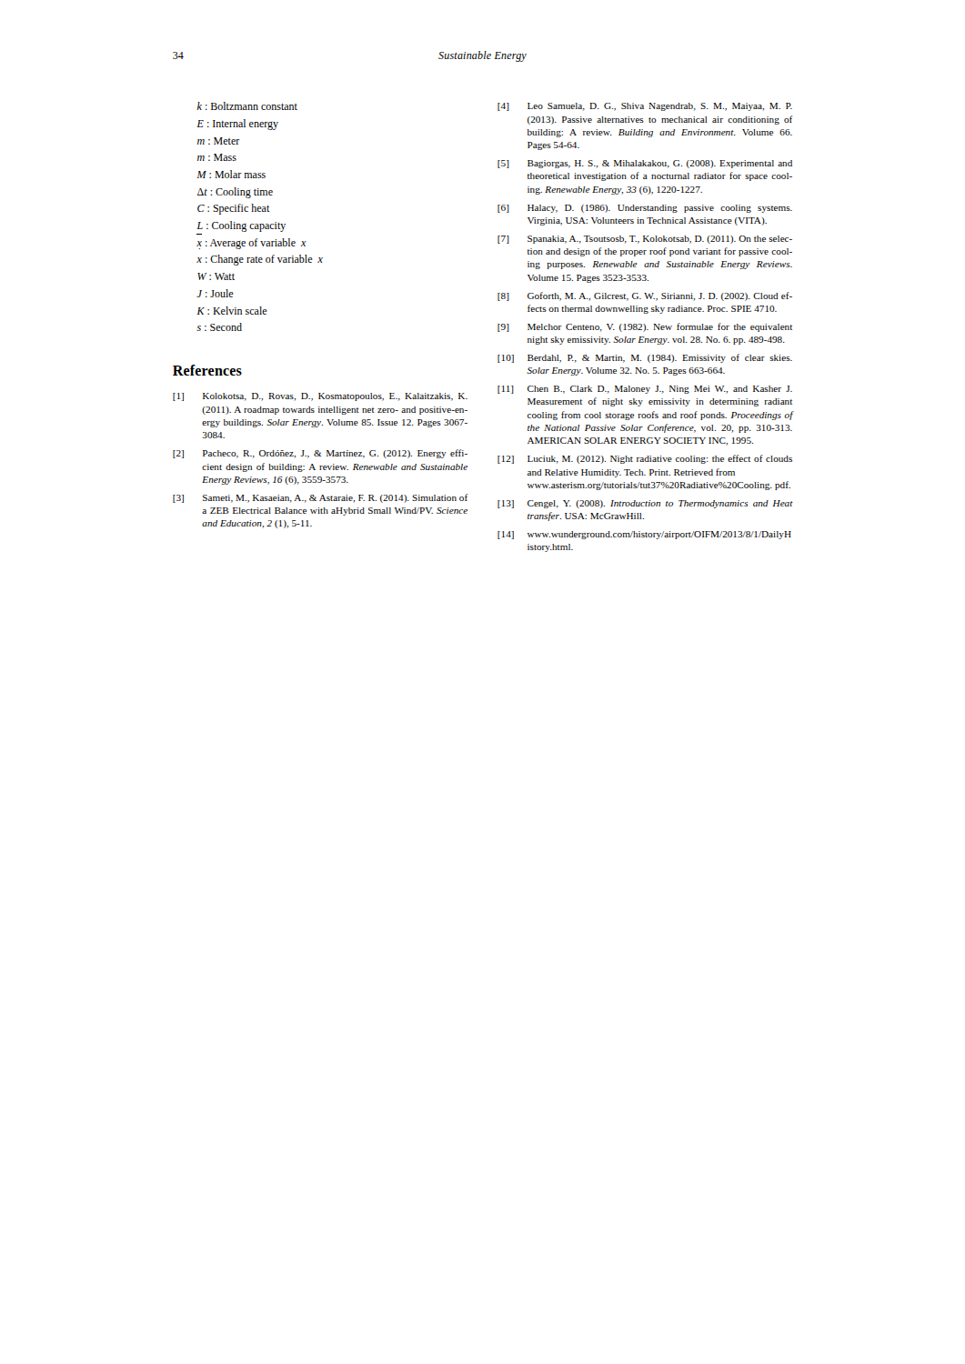34
Sustainable Energy
k : Boltzmann constant
E : Internal energy
m : Meter
m : Mass
M : Molar mass
Δt : Cooling time
C : Specific heat
L : Cooling capacity
x : Average of variable x
x : Change rate of variable x
W : Watt
J : Joule
K : Kelvin scale
s : Second
References
Kolokotsa, D., Rovas, D., Kosmatopoulos, E., Kalaitzakis, K. (2011). A roadmap towards intelligent net zero- and positive-energy buildings. Solar Energy. Volume 85. Issue 12. Pages 3067-3084.
Pacheco, R., Ordóñez, J., & Martínez, G. (2012). Energy efficient design of building: A review. Renewable and Sustainable Energy Reviews, 16 (6), 3559-3573.
Sameti, M., Kasaeian, A., & Astaraie, F. R. (2014). Simulation of a ZEB Electrical Balance with aHybrid Small Wind/PV. Science and Education, 2 (1), 5-11.
Leo Samuela, D. G., Shiva Nagendrab, S. M., Maiyaa, M. P. (2013). Passive alternatives to mechanical air conditioning of building: A review. Building and Environment. Volume 66. Pages 54-64.
Bagiorgas, H. S., & Mihalakakou, G. (2008). Experimental and theoretical investigation of a nocturnal radiator for space cooling. Renewable Energy, 33 (6), 1220-1227.
Halacy, D. (1986). Understanding passive cooling systems. Virginia, USA: Volunteers in Technical Assistance (VITA).
Spanakia, A., Tsoutsosb, T., Kolokotsab, D. (2011). On the selection and design of the proper roof pond variant for passive cooling purposes. Renewable and Sustainable Energy Reviews. Volume 15. Pages 3523-3533.
Goforth, M. A., Gilcrest, G. W., Sirianni, J. D. (2002). Cloud effects on thermal downwelling sky radiance. Proc. SPIE 4710.
Melchor Centeno, V. (1982). New formulae for the equivalent night sky emissivity. Solar Energy. vol. 28. No. 6. pp. 489-498.
Berdahl, P., & Martin, M. (1984). Emissivity of clear skies. Solar Energy. Volume 32. No. 5. Pages 663-664.
Chen B., Clark D., Maloney J., Ning Mei W., and Kasher J. Measurement of night sky emissivity in determining radiant cooling from cool storage roofs and roof ponds. Proceedings of the National Passive Solar Conference, vol. 20, pp. 310-313. AMERICAN SOLAR ENERGY SOCIETY INC, 1995.
Luciuk, M. (2012). Night radiative cooling: the effect of clouds and Relative Humidity. Tech. Print. Retrieved from www.asterism.org/tutorials/tut37%20Radiative%20Cooling. pdf.
Cengel, Y. (2008). Introduction to Thermodynamics and Heat transfer. USA: McGrawHill.
www.wunderground.com/history/airport/OIFM/2013/8/1/DailyHistory.html.